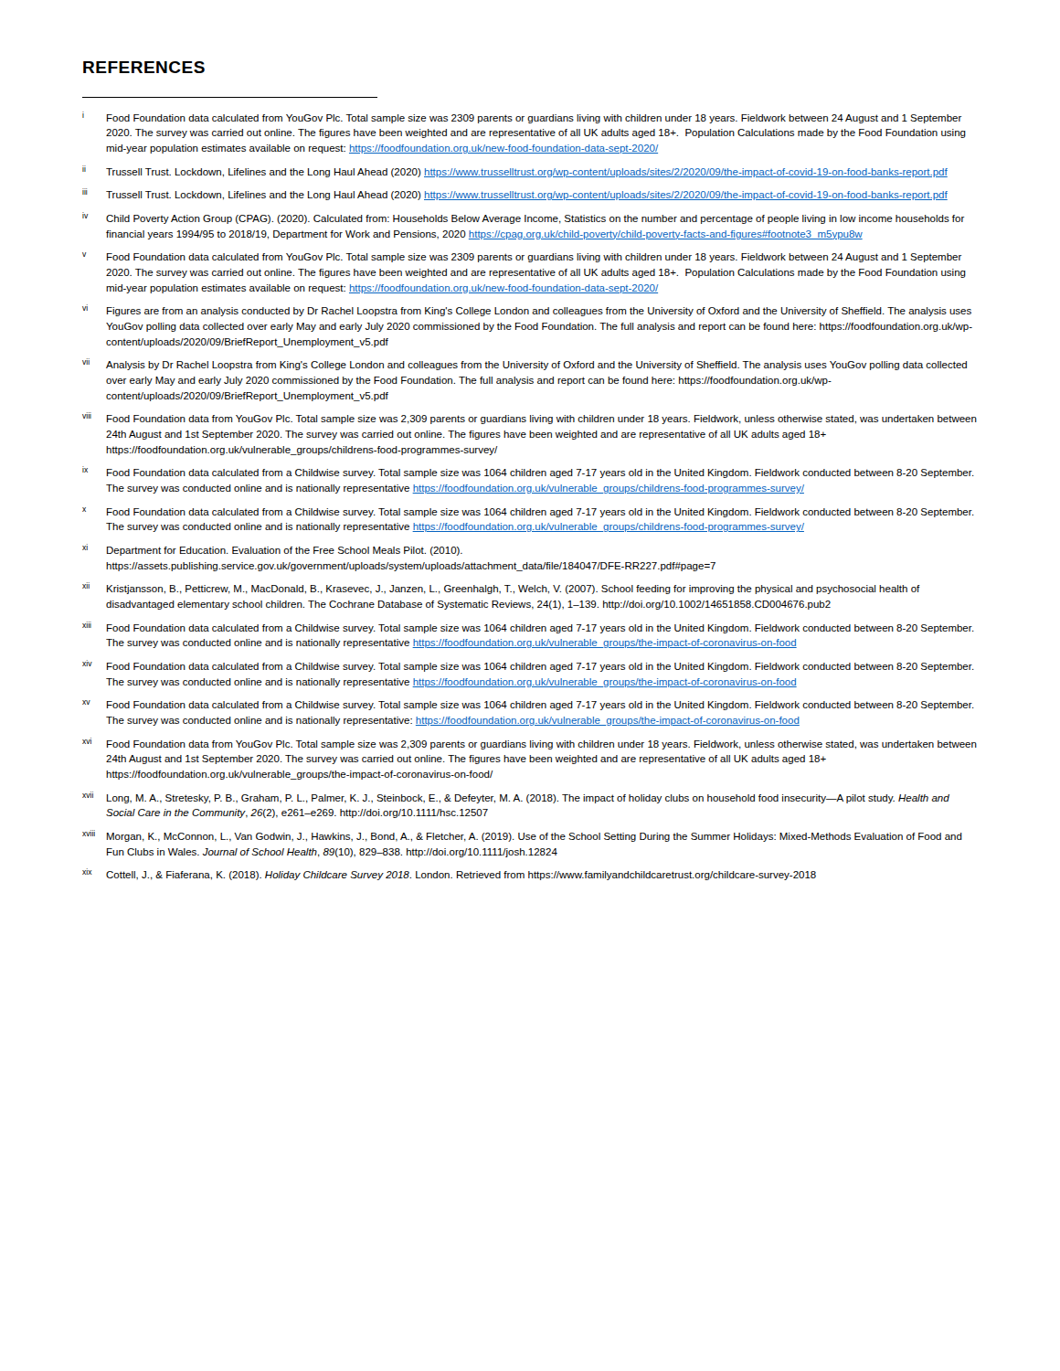REFERENCES
i Food Foundation data calculated from YouGov Plc. Total sample size was 2309 parents or guardians living with children under 18 years. Fieldwork between 24 August and 1 September 2020. The survey was carried out online. The figures have been weighted and are representative of all UK adults aged 18+. Population Calculations made by the Food Foundation using mid-year population estimates available on request: https://foodfoundation.org.uk/new-food-foundation-data-sept-2020/
ii Trussell Trust. Lockdown, Lifelines and the Long Haul Ahead (2020) https://www.trusselltrust.org/wp-content/uploads/sites/2/2020/09/the-impact-of-covid-19-on-food-banks-report.pdf
iii Trussell Trust. Lockdown, Lifelines and the Long Haul Ahead (2020) https://www.trusselltrust.org/wp-content/uploads/sites/2/2020/09/the-impact-of-covid-19-on-food-banks-report.pdf
iv Child Poverty Action Group (CPAG). (2020). Calculated from: Households Below Average Income, Statistics on the number and percentage of people living in low income households for financial years 1994/95 to 2018/19, Department for Work and Pensions, 2020 https://cpag.org.uk/child-poverty/child-poverty-facts-and-figures#footnote3_m5ypu8w
v Food Foundation data calculated from YouGov Plc. Total sample size was 2309 parents or guardians living with children under 18 years. Fieldwork between 24 August and 1 September 2020. The survey was carried out online. The figures have been weighted and are representative of all UK adults aged 18+. Population Calculations made by the Food Foundation using mid-year population estimates available on request: https://foodfoundation.org.uk/new-food-foundation-data-sept-2020/
vi Figures are from an analysis conducted by Dr Rachel Loopstra from King's College London and colleagues from the University of Oxford and the University of Sheffield. The analysis uses YouGov polling data collected over early May and early July 2020 commissioned by the Food Foundation. The full analysis and report can be found here: https://foodfoundation.org.uk/wp-content/uploads/2020/09/BriefReport_Unemployment_v5.pdf
vii Analysis by Dr Rachel Loopstra from King's College London and colleagues from the University of Oxford and the University of Sheffield. The analysis uses YouGov polling data collected over early May and early July 2020 commissioned by the Food Foundation. The full analysis and report can be found here: https://foodfoundation.org.uk/wp-content/uploads/2020/09/BriefReport_Unemployment_v5.pdf
viii Food Foundation data from YouGov Plc. Total sample size was 2,309 parents or guardians living with children under 18 years. Fieldwork, unless otherwise stated, was undertaken between 24th August and 1st September 2020. The survey was carried out online. The figures have been weighted and are representative of all UK adults aged 18+ https://foodfoundation.org.uk/vulnerable_groups/childrens-food-programmes-survey/
ix Food Foundation data calculated from a Childwise survey. Total sample size was 1064 children aged 7-17 years old in the United Kingdom. Fieldwork conducted between 8-20 September. The survey was conducted online and is nationally representative https://foodfoundation.org.uk/vulnerable_groups/childrens-food-programmes-survey/
x Food Foundation data calculated from a Childwise survey. Total sample size was 1064 children aged 7-17 years old in the United Kingdom. Fieldwork conducted between 8-20 September. The survey was conducted online and is nationally representative https://foodfoundation.org.uk/vulnerable_groups/childrens-food-programmes-survey/
xi Department for Education. Evaluation of the Free School Meals Pilot. (2010).
https://assets.publishing.service.gov.uk/government/uploads/system/uploads/attachment_data/file/184047/DFE-RR227.pdf#page=7
xii Kristjansson, B., Petticrew, M., MacDonald, B., Krasevec, J., Janzen, L., Greenhalgh, T., Welch, V. (2007). School feeding for improving the physical and psychosocial health of disadvantaged elementary school children. The Cochrane Database of Systematic Reviews, 24(1), 1–139. http://doi.org/10.1002/14651858.CD004676.pub2
xiii Food Foundation data calculated from a Childwise survey. Total sample size was 1064 children aged 7-17 years old in the United Kingdom. Fieldwork conducted between 8-20 September. The survey was conducted online and is nationally representative https://foodfoundation.org.uk/vulnerable_groups/the-impact-of-coronavirus-on-food
xiv Food Foundation data calculated from a Childwise survey. Total sample size was 1064 children aged 7-17 years old in the United Kingdom. Fieldwork conducted between 8-20 September. The survey was conducted online and is nationally representative https://foodfoundation.org.uk/vulnerable_groups/the-impact-of-coronavirus-on-food
xv Food Foundation data calculated from a Childwise survey. Total sample size was 1064 children aged 7-17 years old in the United Kingdom. Fieldwork conducted between 8-20 September. The survey was conducted online and is nationally representative: https://foodfoundation.org.uk/vulnerable_groups/the-impact-of-coronavirus-on-food
xvi Food Foundation data from YouGov Plc. Total sample size was 2,309 parents or guardians living with children under 18 years. Fieldwork, unless otherwise stated, was undertaken between 24th August and 1st September 2020. The survey was carried out online. The figures have been weighted and are representative of all UK adults aged 18+ https://foodfoundation.org.uk/vulnerable_groups/the-impact-of-coronavirus-on-food/
xvii Long, M. A., Stretesky, P. B., Graham, P. L., Palmer, K. J., Steinbock, E., & Defeyter, M. A. (2018). The impact of holiday clubs on household food insecurity—A pilot study. Health and Social Care in the Community, 26(2), e261–e269. http://doi.org/10.1111/hsc.12507
xviii Morgan, K., McConnon, L., Van Godwin, J., Hawkins, J., Bond, A., & Fletcher, A. (2019). Use of the School Setting During the Summer Holidays: Mixed-Methods Evaluation of Food and Fun Clubs in Wales. Journal of School Health, 89(10), 829–838. http://doi.org/10.1111/josh.12824
xix Cottell, J., & Fiaferana, K. (2018). Holiday Childcare Survey 2018. London. Retrieved from https://www.familyandchildcaretrust.org/childcare-survey-2018